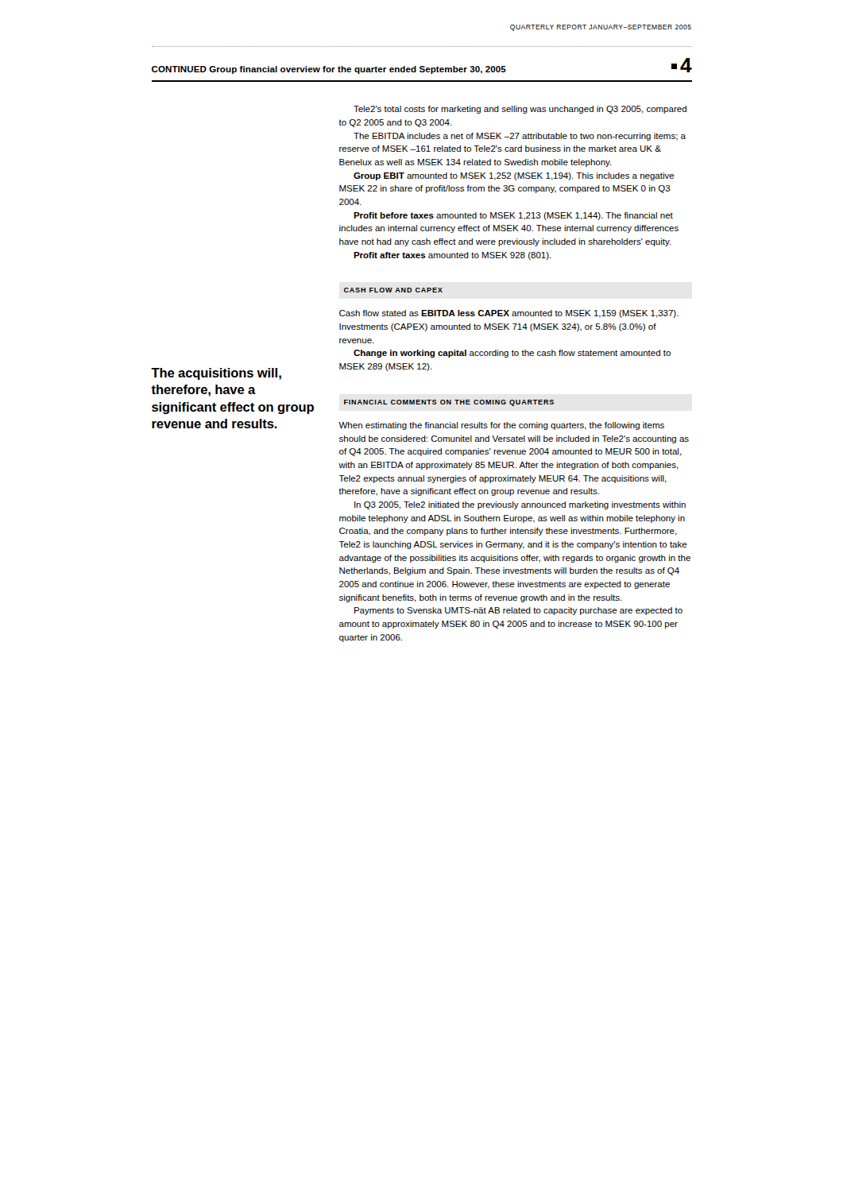QUARTERLY REPORT JANUARY–SEPTEMBER 2005
CONTINUED Group financial overview for the quarter ended September 30, 2005
4
The acquisitions will, therefore, have a significant effect on group revenue and results.
Tele2's total costs for marketing and selling was unchanged in Q3 2005, compared to Q2 2005 and to Q3 2004.
The EBITDA includes a net of MSEK –27 attributable to two non-recurring items; a reserve of MSEK –161 related to Tele2's card business in the market area UK & Benelux as well as MSEK 134 related to Swedish mobile telephony.
Group EBIT amounted to MSEK 1,252 (MSEK 1,194). This includes a negative MSEK 22 in share of profit/loss from the 3G company, compared to MSEK 0 in Q3 2004.
Profit before taxes amounted to MSEK 1,213 (MSEK 1,144). The financial net includes an internal currency effect of MSEK 40. These internal currency differences have not had any cash effect and were previously included in shareholders' equity.
Profit after taxes amounted to MSEK 928 (801).
CASH FLOW AND CAPEX
Cash flow stated as EBITDA less CAPEX amounted to MSEK 1,159 (MSEK 1,337). Investments (CAPEX) amounted to MSEK 714 (MSEK 324), or 5.8% (3.0%) of revenue.
Change in working capital according to the cash flow statement amounted to MSEK 289 (MSEK 12).
FINANCIAL COMMENTS ON THE COMING QUARTERS
When estimating the financial results for the coming quarters, the following items should be considered: Comunitel and Versatel will be included in Tele2's accounting as of Q4 2005. The acquired companies' revenue 2004 amounted to MEUR 500 in total, with an EBITDA of approximately 85 MEUR. After the integration of both companies, Tele2 expects annual synergies of approximately MEUR 64. The acquisitions will, therefore, have a significant effect on group revenue and results.
In Q3 2005, Tele2 initiated the previously announced marketing investments within mobile telephony and ADSL in Southern Europe, as well as within mobile telephony in Croatia, and the company plans to further intensify these investments. Furthermore, Tele2 is launching ADSL services in Germany, and it is the company's intention to take advantage of the possibilities its acquisitions offer, with regards to organic growth in the Netherlands, Belgium and Spain. These investments will burden the results as of Q4 2005 and continue in 2006. However, these investments are expected to generate significant benefits, both in terms of revenue growth and in the results.
Payments to Svenska UMTS-nät AB related to capacity purchase are expected to amount to approximately MSEK 80 in Q4 2005 and to increase to MSEK 90-100 per quarter in 2006.